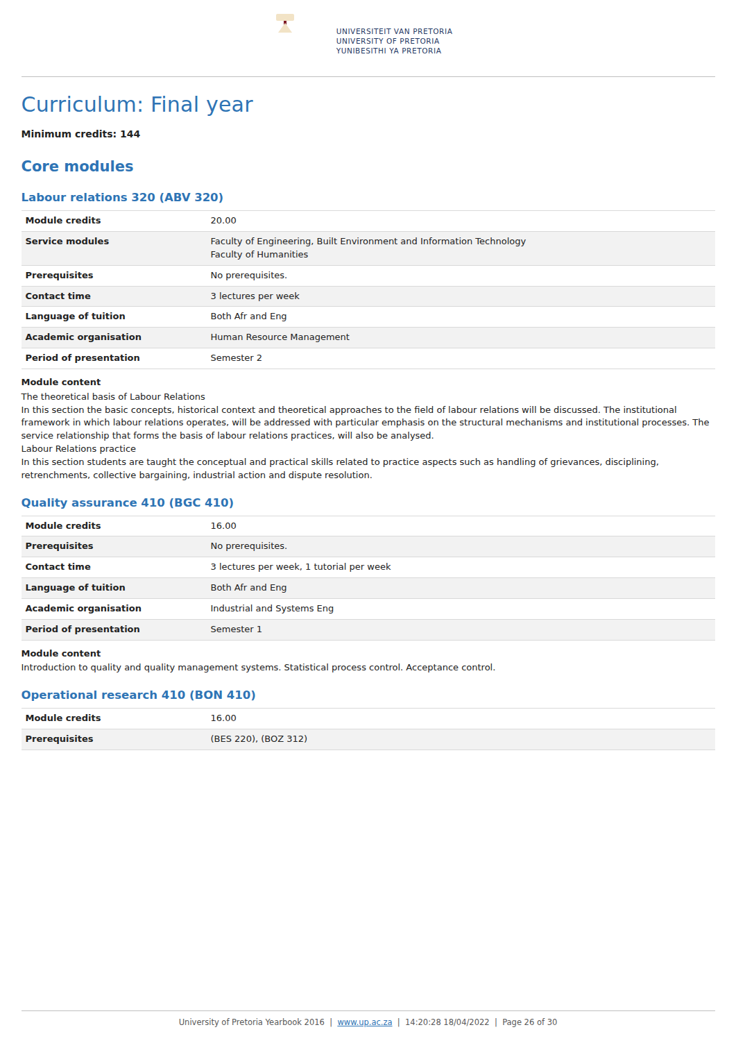Universiteit van Pretoria
University of Pretoria
Yunibesithi ya Pretoria
Curriculum: Final year
Minimum credits: 144
Core modules
Labour relations 320 (ABV 320)
| Module credits | 20.00 |
| Service modules | Faculty of Engineering, Built Environment and Information Technology Faculty of Humanities |
| Prerequisites | No prerequisites. |
| Contact time | 3 lectures per week |
| Language of tuition | Both Afr and Eng |
| Academic organisation | Human Resource Management |
| Period of presentation | Semester 2 |
Module content
The theoretical basis of Labour Relations
In this section the basic concepts, historical context and theoretical approaches to the field of labour relations will be discussed. The institutional framework in which labour relations operates, will be addressed with particular emphasis on the structural mechanisms and institutional processes. The service relationship that forms the basis of labour relations practices, will also be analysed.
Labour Relations practice
In this section students are taught the conceptual and practical skills related to practice aspects such as handling of grievances, disciplining, retrenchments, collective bargaining, industrial action and dispute resolution.
Quality assurance 410 (BGC 410)
| Module credits | 16.00 |
| Prerequisites | No prerequisites. |
| Contact time | 3 lectures per week, 1 tutorial per week |
| Language of tuition | Both Afr and Eng |
| Academic organisation | Industrial and Systems Eng |
| Period of presentation | Semester 1 |
Module content
Introduction to quality and quality management systems. Statistical process control. Acceptance control.
Operational research 410 (BON 410)
| Module credits | 16.00 |
| Prerequisites | (BES 220), (BOZ 312) |
University of Pretoria Yearbook 2016 | www.up.ac.za | 14:20:28 18/04/2022 | Page 26 of 30